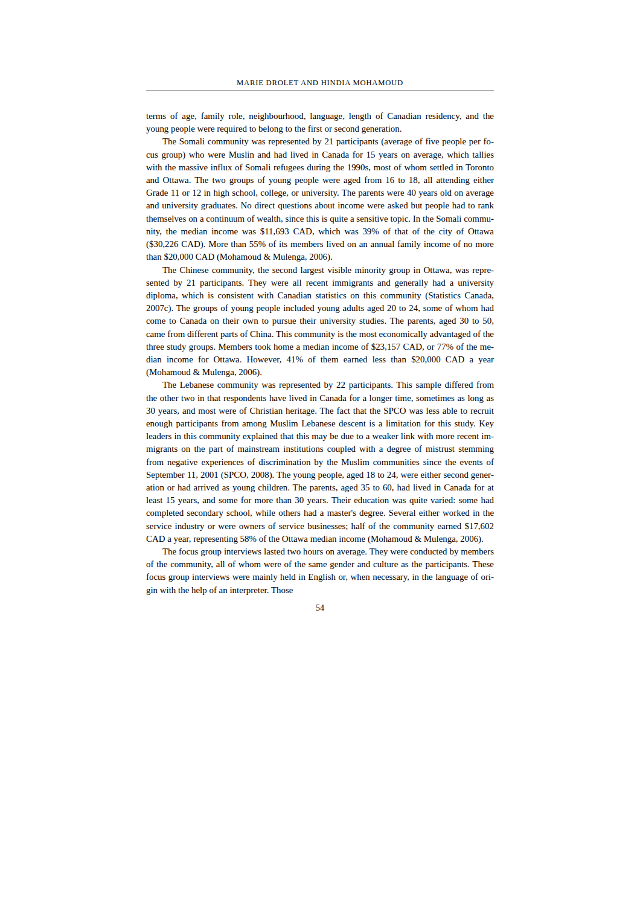Marie Drolet and Hindia Mohamoud
terms of age, family role, neighbourhood, language, length of Canadian residency, and the young people were required to belong to the first or second generation.
The Somali community was represented by 21 participants (average of five people per focus group) who were Muslin and had lived in Canada for 15 years on average, which tallies with the massive influx of Somali refugees during the 1990s, most of whom settled in Toronto and Ottawa. The two groups of young people were aged from 16 to 18, all attending either Grade 11 or 12 in high school, college, or university. The parents were 40 years old on average and university graduates. No direct questions about income were asked but people had to rank themselves on a continuum of wealth, since this is quite a sensitive topic. In the Somali community, the median income was $11,693 CAD, which was 39% of that of the city of Ottawa ($30,226 CAD). More than 55% of its members lived on an annual family income of no more than $20,000 CAD (Mohamoud & Mulenga, 2006).
The Chinese community, the second largest visible minority group in Ottawa, was represented by 21 participants. They were all recent immigrants and generally had a university diploma, which is consistent with Canadian statistics on this community (Statistics Canada, 2007c). The groups of young people included young adults aged 20 to 24, some of whom had come to Canada on their own to pursue their university studies. The parents, aged 30 to 50, came from different parts of China. This community is the most economically advantaged of the three study groups. Members took home a median income of $23,157 CAD, or 77% of the median income for Ottawa. However, 41% of them earned less than $20,000 CAD a year (Mohamoud & Mulenga, 2006).
The Lebanese community was represented by 22 participants. This sample differed from the other two in that respondents have lived in Canada for a longer time, sometimes as long as 30 years, and most were of Christian heritage. The fact that the SPCO was less able to recruit enough participants from among Muslim Lebanese descent is a limitation for this study. Key leaders in this community explained that this may be due to a weaker link with more recent immigrants on the part of mainstream institutions coupled with a degree of mistrust stemming from negative experiences of discrimination by the Muslim communities since the events of September 11, 2001 (SPCO, 2008). The young people, aged 18 to 24, were either second generation or had arrived as young children. The parents, aged 35 to 60, had lived in Canada for at least 15 years, and some for more than 30 years. Their education was quite varied: some had completed secondary school, while others had a master's degree. Several either worked in the service industry or were owners of service businesses; half of the community earned $17,602 CAD a year, representing 58% of the Ottawa median income (Mohamoud & Mulenga, 2006).
The focus group interviews lasted two hours on average. They were conducted by members of the community, all of whom were of the same gender and culture as the participants. These focus group interviews were mainly held in English or, when necessary, in the language of origin with the help of an interpreter. Those
54